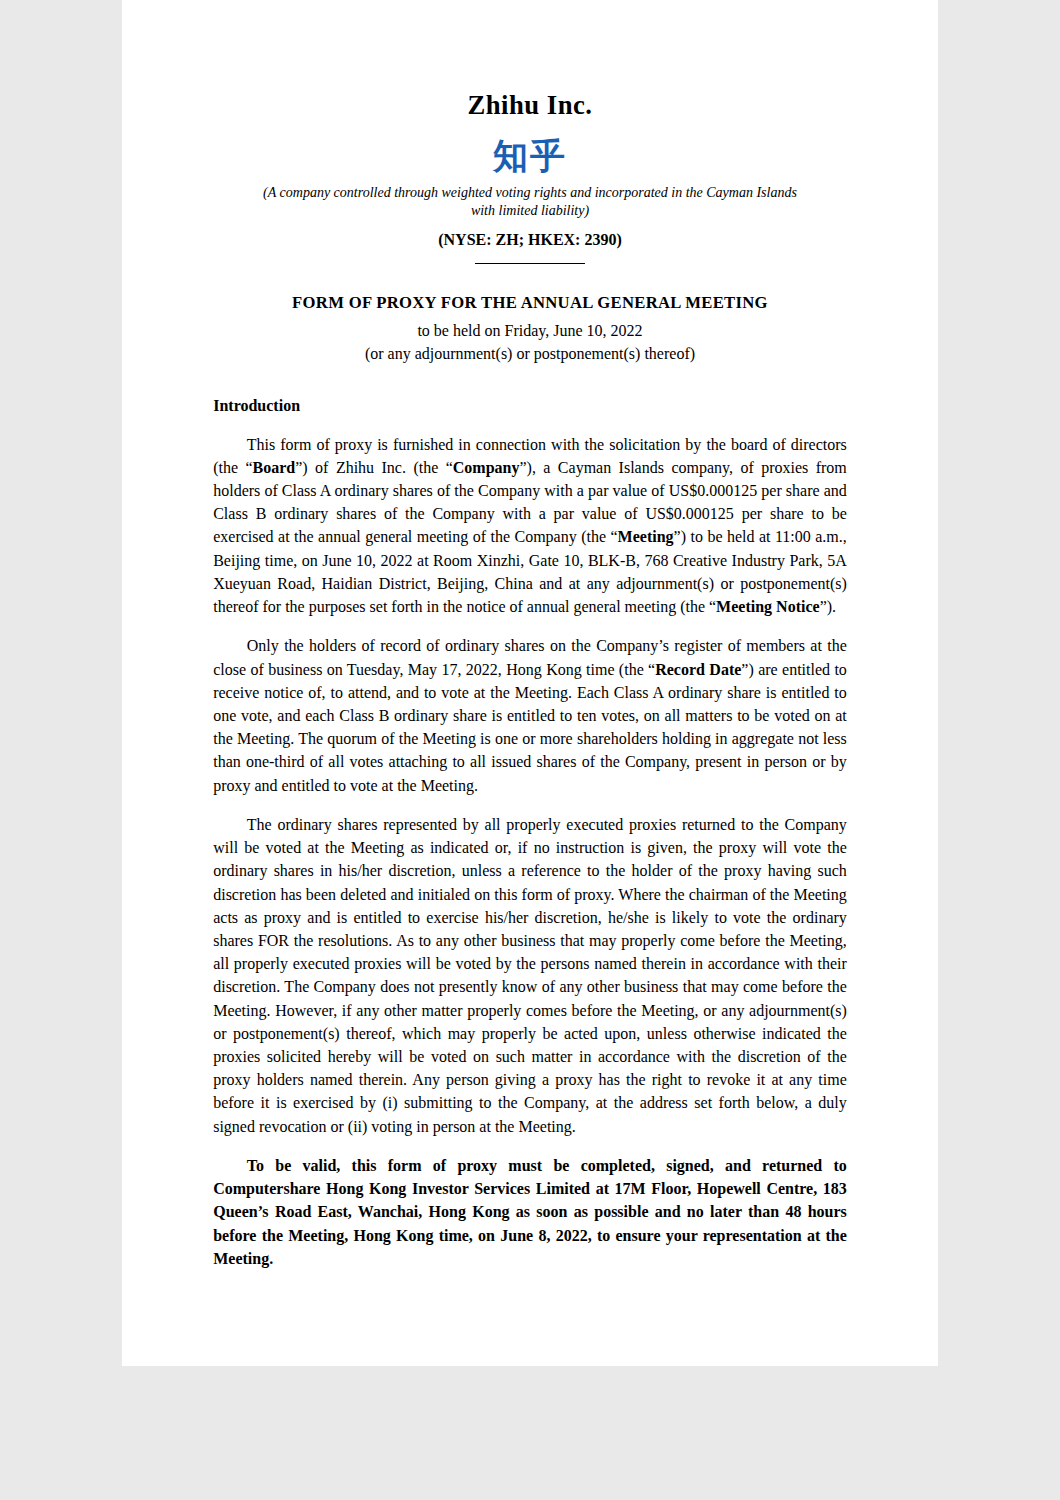Zhihu Inc.
知乎
(A company controlled through weighted voting rights and incorporated in the Cayman Islands
with limited liability)
(NYSE: ZH; HKEX: 2390)
FORM OF PROXY FOR THE ANNUAL GENERAL MEETING
to be held on Friday, June 10, 2022
(or any adjournment(s) or postponement(s) thereof)
Introduction
This form of proxy is furnished in connection with the solicitation by the board of directors (the “Board”) of Zhihu Inc. (the “Company”), a Cayman Islands company, of proxies from holders of Class A ordinary shares of the Company with a par value of US$0.000125 per share and Class B ordinary shares of the Company with a par value of US$0.000125 per share to be exercised at the annual general meeting of the Company (the “Meeting”) to be held at 11:00 a.m., Beijing time, on June 10, 2022 at Room Xinzhi, Gate 10, BLK-B, 768 Creative Industry Park, 5A Xueyuan Road, Haidian District, Beijing, China and at any adjournment(s) or postponement(s) thereof for the purposes set forth in the notice of annual general meeting (the “Meeting Notice”).
Only the holders of record of ordinary shares on the Company’s register of members at the close of business on Tuesday, May 17, 2022, Hong Kong time (the “Record Date”) are entitled to receive notice of, to attend, and to vote at the Meeting. Each Class A ordinary share is entitled to one vote, and each Class B ordinary share is entitled to ten votes, on all matters to be voted on at the Meeting. The quorum of the Meeting is one or more shareholders holding in aggregate not less than one-third of all votes attaching to all issued shares of the Company, present in person or by proxy and entitled to vote at the Meeting.
The ordinary shares represented by all properly executed proxies returned to the Company will be voted at the Meeting as indicated or, if no instruction is given, the proxy will vote the ordinary shares in his/her discretion, unless a reference to the holder of the proxy having such discretion has been deleted and initialed on this form of proxy. Where the chairman of the Meeting acts as proxy and is entitled to exercise his/her discretion, he/she is likely to vote the ordinary shares FOR the resolutions. As to any other business that may properly come before the Meeting, all properly executed proxies will be voted by the persons named therein in accordance with their discretion. The Company does not presently know of any other business that may come before the Meeting. However, if any other matter properly comes before the Meeting, or any adjournment(s) or postponement(s) thereof, which may properly be acted upon, unless otherwise indicated the proxies solicited hereby will be voted on such matter in accordance with the discretion of the proxy holders named therein. Any person giving a proxy has the right to revoke it at any time before it is exercised by (i) submitting to the Company, at the address set forth below, a duly signed revocation or (ii) voting in person at the Meeting.
To be valid, this form of proxy must be completed, signed, and returned to Computershare Hong Kong Investor Services Limited at 17M Floor, Hopewell Centre, 183 Queen’s Road East, Wanchai, Hong Kong as soon as possible and no later than 48 hours before the Meeting, Hong Kong time, on June 8, 2022, to ensure your representation at the Meeting.